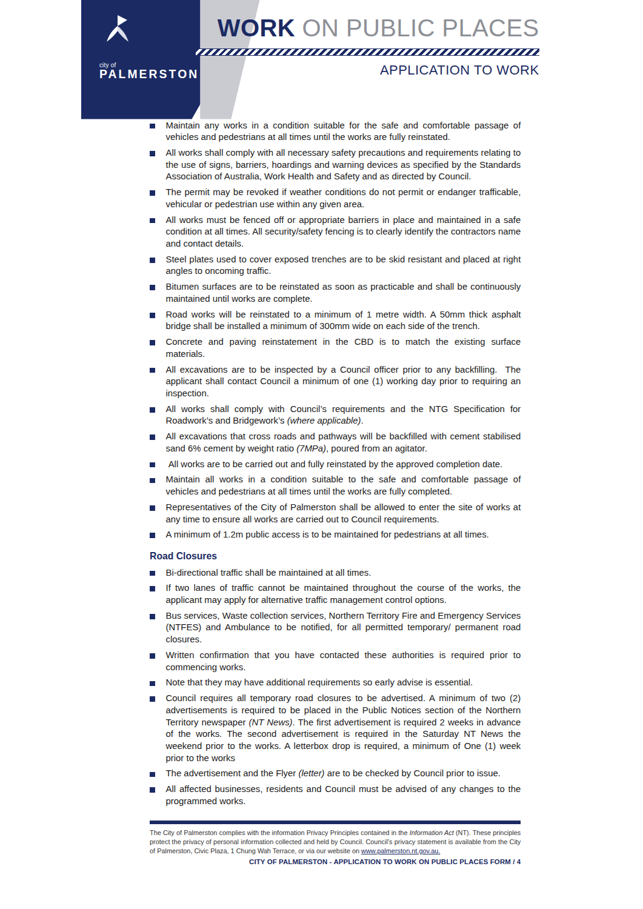city of
PALMERSTON
WORK ON PUBLIC PLACES
APPLICATION TO WORK
Maintain any works in a condition suitable for the safe and comfortable passage of vehicles and pedestrians at all times until the works are fully reinstated.
All works shall comply with all necessary safety precautions and requirements relating to the use of signs, barriers, hoardings and warning devices as specified by the Standards Association of Australia, Work Health and Safety and as directed by Council.
The permit may be revoked if weather conditions do not permit or endanger trafficable, vehicular or pedestrian use within any given area.
All works must be fenced off or appropriate barriers in place and maintained in a safe condition at all times. All security/safety fencing is to clearly identify the contractors name and contact details.
Steel plates used to cover exposed trenches are to be skid resistant and placed at right angles to oncoming traffic.
Bitumen surfaces are to be reinstated as soon as practicable and shall be continuously maintained until works are complete.
Road works will be reinstated to a minimum of 1 metre width. A 50mm thick asphalt bridge shall be installed a minimum of 300mm wide on each side of the trench.
Concrete and paving reinstatement in the CBD is to match the existing surface materials.
All excavations are to be inspected by a Council officer prior to any backfilling. The applicant shall contact Council a minimum of one (1) working day prior to requiring an inspection.
All works shall comply with Council’s requirements and the NTG Specification for Roadwork’s and Bridgework’s (where applicable).
All excavations that cross roads and pathways will be backfilled with cement stabilised sand 6% cement by weight ratio (7MPa), poured from an agitator.
All works are to be carried out and fully reinstated by the approved completion date.
Maintain all works in a condition suitable to the safe and comfortable passage of vehicles and pedestrians at all times until the works are fully completed.
Representatives of the City of Palmerston shall be allowed to enter the site of works at any time to ensure all works are carried out to Council requirements.
A minimum of 1.2m public access is to be maintained for pedestrians at all times.
Road Closures
Bi-directional traffic shall be maintained at all times.
If two lanes of traffic cannot be maintained throughout the course of the works, the applicant may apply for alternative traffic management control options.
Bus services, Waste collection services, Northern Territory Fire and Emergency Services (NTFES) and Ambulance to be notified, for all permitted temporary/ permanent road closures.
Written confirmation that you have contacted these authorities is required prior to commencing works.
Note that they may have additional requirements so early advise is essential.
Council requires all temporary road closures to be advertised. A minimum of two (2) advertisements is required to be placed in the Public Notices section of the Northern Territory newspaper (NT News). The first advertisement is required 2 weeks in advance of the works. The second advertisement is required in the Saturday NT News the weekend prior to the works. A letterbox drop is required, a minimum of One (1) week prior to the works
The advertisement and the Flyer (letter) are to be checked by Council prior to issue.
All affected businesses, residents and Council must be advised of any changes to the programmed works.
The City of Palmerston complies with the information Privacy Principles contained in the Information Act (NT). These principles protect the privacy of personal information collected and held by Council. Council’s privacy statement is available from the City of Palmerston, Civic Plaza, 1 Chung Wah Terrace, or via our website on www.palmerston.nt.gov.au.
CITY OF PALMERSTON - APPLICATION TO WORK ON PUBLIC PLACES FORM / 4